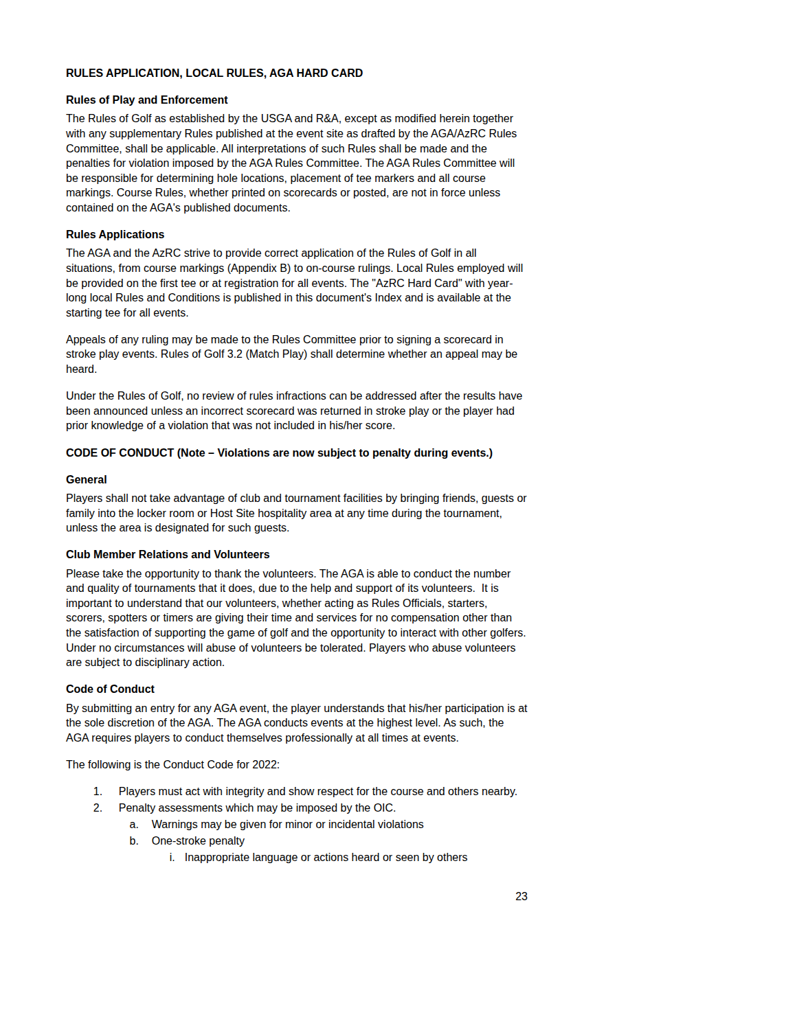RULES APPLICATION, LOCAL RULES, AGA HARD CARD
Rules of Play and Enforcement
The Rules of Golf as established by the USGA and R&A, except as modified herein together with any supplementary Rules published at the event site as drafted by the AGA/AzRC Rules Committee, shall be applicable. All interpretations of such Rules shall be made and the penalties for violation imposed by the AGA Rules Committee. The AGA Rules Committee will be responsible for determining hole locations, placement of tee markers and all course markings. Course Rules, whether printed on scorecards or posted, are not in force unless contained on the AGA's published documents.
Rules Applications
The AGA and the AzRC strive to provide correct application of the Rules of Golf in all situations, from course markings (Appendix B) to on-course rulings. Local Rules employed will be provided on the first tee or at registration for all events. The "AzRC Hard Card" with year-long local Rules and Conditions is published in this document's Index and is available at the starting tee for all events.
Appeals of any ruling may be made to the Rules Committee prior to signing a scorecard in stroke play events. Rules of Golf 3.2 (Match Play) shall determine whether an appeal may be heard.
Under the Rules of Golf, no review of rules infractions can be addressed after the results have been announced unless an incorrect scorecard was returned in stroke play or the player had prior knowledge of a violation that was not included in his/her score.
CODE OF CONDUCT (Note – Violations are now subject to penalty during events.)
General
Players shall not take advantage of club and tournament facilities by bringing friends, guests or family into the locker room or Host Site hospitality area at any time during the tournament, unless the area is designated for such guests.
Club Member Relations and Volunteers
Please take the opportunity to thank the volunteers. The AGA is able to conduct the number and quality of tournaments that it does, due to the help and support of its volunteers. It is important to understand that our volunteers, whether acting as Rules Officials, starters, scorers, spotters or timers are giving their time and services for no compensation other than the satisfaction of supporting the game of golf and the opportunity to interact with other golfers. Under no circumstances will abuse of volunteers be tolerated. Players who abuse volunteers are subject to disciplinary action.
Code of Conduct
By submitting an entry for any AGA event, the player understands that his/her participation is at the sole discretion of the AGA. The AGA conducts events at the highest level. As such, the AGA requires players to conduct themselves professionally at all times at events.
The following is the Conduct Code for 2022:
Players must act with integrity and show respect for the course and others nearby.
Penalty assessments which may be imposed by the OIC.
Warnings may be given for minor or incidental violations
One-stroke penalty
Inappropriate language or actions heard or seen by others
23